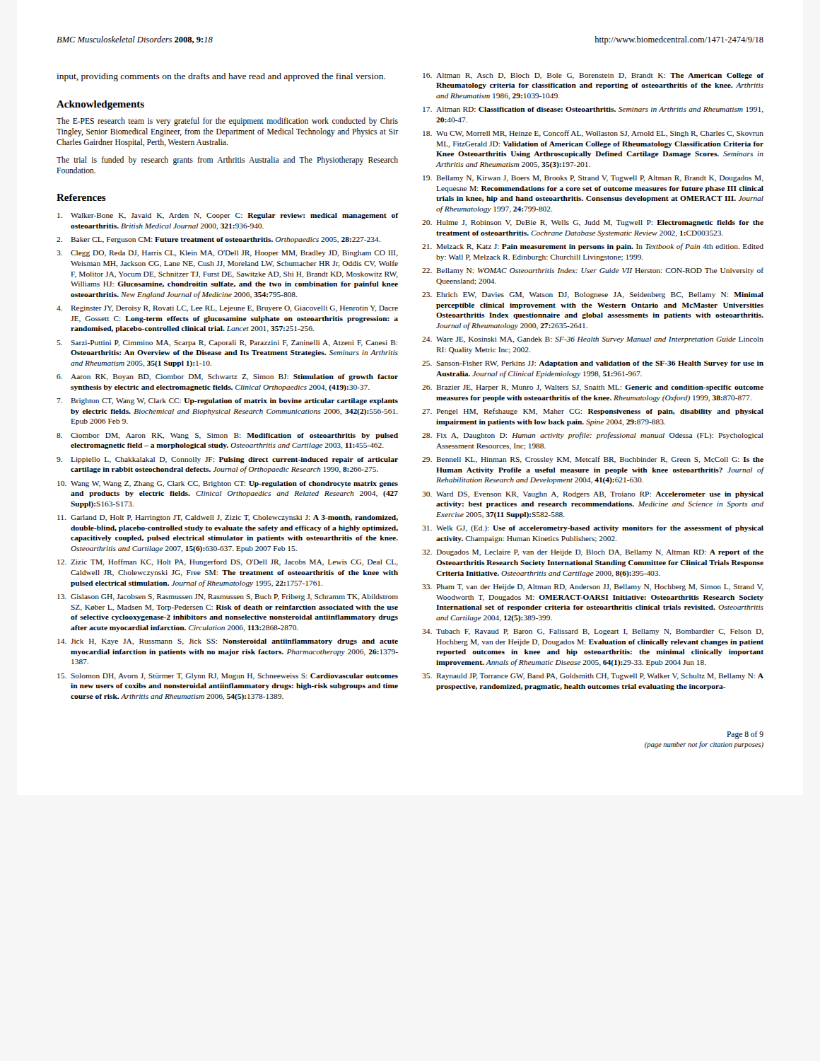BMC Musculoskeletal Disorders 2008, 9: 18
http://www.biomedcentral.com/1471-2474/9/18
input, providing comments on the drafts and have read and approved the final version.
Acknowledgements
The E-PES research team is very grateful for the equipment modification work conducted by Chris Tingley, Senior Biomedical Engineer, from the Department of Medical Technology and Physics at Sir Charles Gairdner Hospital, Perth, Western Australia.
The trial is funded by research grants from Arthritis Australia and The Physiotherapy Research Foundation.
References
Walker-Bone K, Javaid K, Arden N, Cooper C: Regular review: medical management of osteoarthritis. British Medical Journal 2000, 321: 936-940.
Baker CL, Ferguson CM: Future treatment of osteoarthritis. Orthopaedics 2005, 28: 227-234.
Clegg DO, Reda DJ, Harris CL, Klein MA, O'Dell JR, Hooper MM, Bradley JD, Bingham CO III, Weisman MH, Jackson CG, Lane NE, Cush JJ, Moreland LW, Schumacher HR Jr, Oddis CV, Wolfe F, Molitor JA, Yocum DE, Schnitzer TJ, Furst DE, Sawitzke AD, Shi H, Brandt KD, Moskowitz RW, Williams HJ: Glucosamine, chondroitin sulfate, and the two in combination for painful knee osteoarthritis. New England Journal of Medicine 2006, 354: 795-808.
Reginster JY, Deroisy R, Rovati LC, Lee RL, Lejeune E, Bruyere O, Giacovelli G, Henrotin Y, Dacre JE, Gossett C: Long-term effects of glucosamine sulphate on osteoarthritis progression: a randomised, placebo-controlled clinical trial. Lancet 2001, 357: 251-256.
Sarzi-Puttini P, Cimmino MA, Scarpa R, Caporali R, Parazzini F, Zaninelli A, Atzeni F, Canesi B: Osteoarthritis: An Overview of the Disease and Its Treatment Strategies. Seminars in Arthritis and Rheumatism 2005, 35(1 Suppl 1): 1-10.
Aaron RK, Boyan BD, Ciombor DM, Schwartz Z, Simon BJ: Stimulation of growth factor synthesis by electric and electromagnetic fields. Clinical Orthopaedics 2004, (419): 30-37.
Brighton CT, Wang W, Clark CC: Up-regulation of matrix in bovine articular cartilage explants by electric fields. Biochemical and Biophysical Research Communications 2006, 342(2): 556-561. Epub 2006 Feb 9.
Ciombor DM, Aaron RK, Wang S, Simon B: Modification of osteoarthritis by pulsed electromagnetic field – a morphological study. Osteoarthritis and Cartilage 2003, 11: 455-462.
Lippiello L, Chakkalakal D, Connolly JF: Pulsing direct current-induced repair of articular cartilage in rabbit osteochondral defects. Journal of Orthopaedic Research 1990, 8: 266-275.
Wang W, Wang Z, Zhang G, Clark CC, Brighton CT: Up-regulation of chondrocyte matrix genes and products by electric fields. Clinical Orthopaedics and Related Research 2004, (427 Suppl): S163-S173.
Garland D, Holt P, Harrington JT, Caldwell J, Zizic T, Cholewczynski J: A 3-month, randomized, double-blind, placebo-controlled study to evaluate the safety and efficacy of a highly optimized, capacitively coupled, pulsed electrical stimulator in patients with osteoarthritis of the knee. Osteoarthritis and Cartilage 2007, 15(6): 630-637. Epub 2007 Feb 15.
Zizic TM, Hoffman KC, Holt PA, Hungerford DS, O'Dell JR, Jacobs MA, Lewis CG, Deal CL, Caldwell JR, Cholewczynski JG, Free SM: The treatment of osteoarthritis of the knee with pulsed electrical stimulation. Journal of Rheumatology 1995, 22: 1757-1761.
Gislason GH, Jacobsen S, Rasmussen JN, Rasmussen S, Buch P, Friberg J, Schramm TK, Abildstrom SZ, Køber L, Madsen M, Torp-Pedersen C: Risk of death or reinfarction associated with the use of selective cyclooxygenase-2 inhibitors and nonselective nonsteroidal antiinflammatory drugs after acute myocardial infarction. Circulation 2006, 113: 2868-2870.
Jick H, Kaye JA, Russmann S, Jick SS: Nonsteroidal antiinflammatory drugs and acute myocardial infarction in patients with no major risk factors. Pharmacotherapy 2006, 26: 1379-1387.
Solomon DH, Avorn J, Stürmer T, Glynn RJ, Mogun H, Schneeweiss S: Cardiovascular outcomes in new users of coxibs and nonsteroidal antiinflammatory drugs: high-risk subgroups and time course of risk. Arthritis and Rheumatism 2006, 54(5): 1378-1389.
Altman R, Asch D, Bloch D, Bole G, Borenstein D, Brandt K: The American College of Rheumatology criteria for classification and reporting of osteoarthritis of the knee. Arthritis and Rheumatism 1986, 29: 1039-1049.
Altman RD: Classification of disease: Osteoarthritis. Seminars in Arthritis and Rheumatism 1991, 20: 40-47.
Wu CW, Morrell MR, Heinze E, Concoff AL, Wollaston SJ, Arnold EL, Singh R, Charles C, Skovrun ML, FitzGerald JD: Validation of American College of Rheumatology Classification Criteria for Knee Osteoarthritis Using Arthroscopically Defined Cartilage Damage Scores. Seminars in Arthritis and Rheumatism 2005, 35(3): 197-201.
Bellamy N, Kirwan J, Boers M, Brooks P, Strand V, Tugwell P, Altman R, Brandt K, Dougados M, Lequesne M: Recommendations for a core set of outcome measures for future phase III clinical trials in knee, hip and hand osteoarthritis. Consensus development at OMERACT III. Journal of Rheumatology 1997, 24: 799-802.
Hulme J, Robinson V, DeBie R, Wells G, Judd M, Tugwell P: Electromagnetic fields for the treatment of osteoarthritis. Cochrane Database Systematic Review 2002, 1: CD003523.
Melzack R, Katz J: Pain measurement in persons in pain. In Textbook of Pain 4th edition. Edited by: Wall P, Melzack R. Edinburgh: Churchill Livingstone; 1999.
Bellamy N: WOMAC Osteoarthritis Index: User Guide VII Herston: CON-ROD The University of Queensland; 2004.
Ehrich EW, Davies GM, Watson DJ, Bolognese JA, Seidenberg BC, Bellamy N: Minimal perceptible clinical improvement with the Western Ontario and McMaster Universities Osteoarthritis Index questionnaire and global assessments in patients with osteoarthritis. Journal of Rheumatology 2000, 27: 2635-2641.
Ware JE, Kosinski MA, Gandek B: SF-36 Health Survey Manual and Interpretation Guide Lincoln RI: Quality Metric Inc; 2002.
Sanson-Fisher RW, Perkins JJ: Adaptation and validation of the SF-36 Health Survey for use in Australia. Journal of Clinical Epidemiology 1998, 51: 961-967.
Brazier JE, Harper R, Munro J, Walters SJ, Snaith ML: Generic and condition-specific outcome measures for people with osteoarthritis of the knee. Rheumatology (Oxford) 1999, 38: 870-877.
Pengel HM, Refshauge KM, Maher CG: Responsiveness of pain, disability and physical impairment in patients with low back pain. Spine 2004, 29: 879-883.
Fix A, Daughton D: Human activity profile: professional manual Odessa (FL): Psychological Assessment Resources, Inc; 1988.
Bennell KL, Hinman RS, Crossley KM, Metcalf BR, Buchbinder R, Green S, McColl G: Is the Human Activity Profile a useful measure in people with knee osteoarthritis? Journal of Rehabilitation Research and Development 2004, 41(4): 621-630.
Ward DS, Evenson KR, Vaughn A, Rodgers AB, Troiano RP: Accelerometer use in physical activity: best practices and research recommendations. Medicine and Science in Sports and Exercise 2005, 37(11 Suppl): S582-588.
Welk GJ, (Ed.): Use of accelerometry-based activity monitors for the assessment of physical activity. Champaign: Human Kinetics Publishers; 2002.
Dougados M, Leclaire P, van der Heijde D, Bloch DA, Bellamy N, Altman RD: A report of the Osteoarthritis Research Society International Standing Committee for Clinical Trials Response Criteria Initiative. Osteoarthritis and Cartilage 2000, 8(6): 395-403.
Pham T, van der Heijde D, Altman RD, Anderson JJ, Bellamy N, Hochberg M, Simon L, Strand V, Woodworth T, Dougados M: OMERACT-OARSI Initiative: Osteoarthritis Research Society International set of responder criteria for osteoarthritis clinical trials revisited. Osteoarthritis and Cartilage 2004, 12(5): 389-399.
Tubach F, Ravaud P, Baron G, Falissard B, Logeart I, Bellamy N, Bombardier C, Felson D, Hochberg M, van der Heijde D, Dougados M: Evaluation of clinically relevant changes in patient reported outcomes in knee and hip osteoarthritis: the minimal clinically important improvement. Annals of Rheumatic Disease 2005, 64(1): 29-33. Epub 2004 Jun 18.
Raynauld JP, Torrance GW, Band PA, Goldsmith CH, Tugwell P, Walker V, Schultz M, Bellamy N: A prospective, randomized, pragmatic, health outcomes trial evaluating the incorpora-
Page 8 of 9
(page number not for citation purposes)